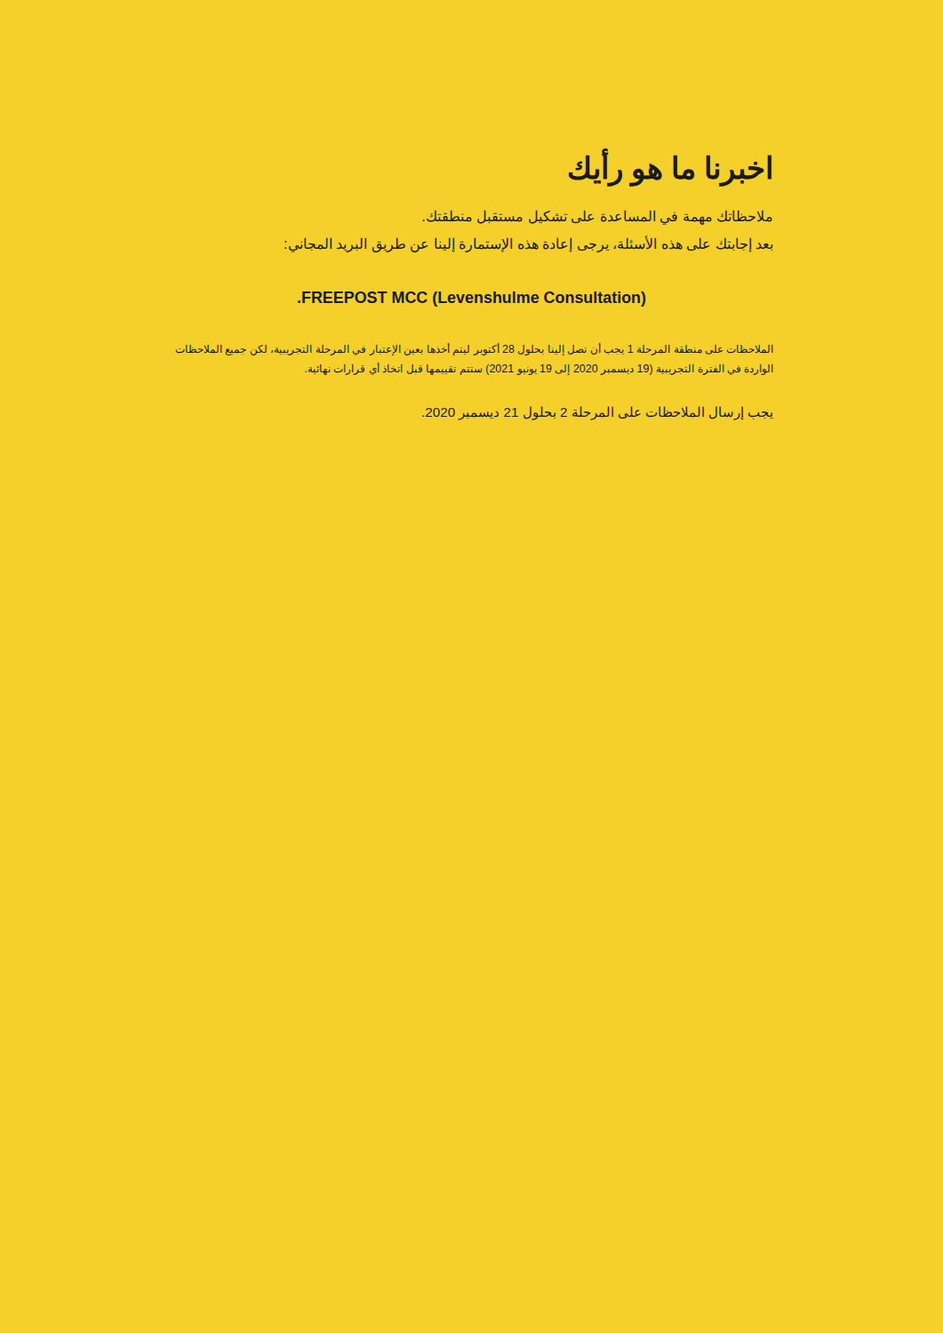اخبرنا ما هو رأيك
ملاحظاتك مهمة في المساعدة على تشكيل مستقبل منطقتك.
بعد إجابتك على هذه الأسئلة، يرجى إعادة هذه الإستمارة إلينا عن طريق البريد المجاني:
FREEPOST MCC (Levenshulme Consultation).
الملاحظات على منطقة المرحلة 1 يجب أن تصل إلينا بحلول 28 أكتوبر ليتم أخذها بعين الإعتبار في المرحلة التجريبية، لكن جميع الملاحظات الواردة في الفترة التجريبية (19 ديسمبر 2020 إلى 19 يونيو 2021) ستتم تقييمها قبل اتخاذ أي قرارات نهائية.
يجب إرسال الملاحظات على المرحلة 2 بحلول 21 ديسمبر 2020.